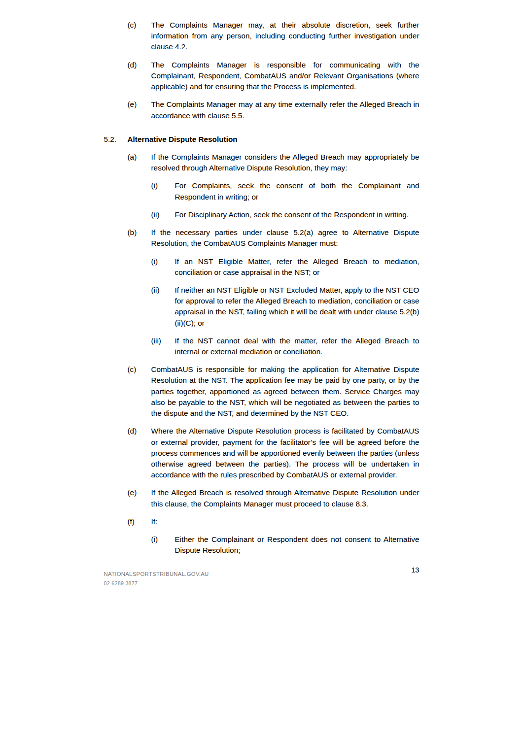(c)
The Complaints Manager may, at their absolute discretion, seek further information from any person, including conducting further investigation under clause 4.2.
(d)
The Complaints Manager is responsible for communicating with the Complainant, Respondent, CombatAUS and/or Relevant Organisations (where applicable) and for ensuring that the Process is implemented.
(e)
The Complaints Manager may at any time externally refer the Alleged Breach in accordance with clause 5.5.
5.2.
Alternative Dispute Resolution
(a)
If the Complaints Manager considers the Alleged Breach may appropriately be resolved through Alternative Dispute Resolution, they may:
(i)
For Complaints, seek the consent of both the Complainant and Respondent in writing; or
(ii)
For Disciplinary Action, seek the consent of the Respondent in writing.
(b)
If the necessary parties under clause 5.2(a) agree to Alternative Dispute Resolution, the CombatAUS Complaints Manager must:
(i)
If an NST Eligible Matter, refer the Alleged Breach to mediation, conciliation or case appraisal in the NST; or
(ii)
If neither an NST Eligible or NST Excluded Matter, apply to the NST CEO for approval to refer the Alleged Breach to mediation, conciliation or case appraisal in the NST, failing which it will be dealt with under clause 5.2(b)(ii)(C); or
(iii)
If the NST cannot deal with the matter, refer the Alleged Breach to internal or external mediation or conciliation.
(c)
CombatAUS is responsible for making the application for Alternative Dispute Resolution at the NST. The application fee may be paid by one party, or by the parties together, apportioned as agreed between them. Service Charges may also be payable to the NST, which will be negotiated as between the parties to the dispute and the NST, and determined by the NST CEO.
(d)
Where the Alternative Dispute Resolution process is facilitated by CombatAUS or external provider, payment for the facilitator’s fee will be agreed before the process commences and will be apportioned evenly between the parties (unless otherwise agreed between the parties). The process will be undertaken in accordance with the rules prescribed by CombatAUS or external provider.
(e)
If the Alleged Breach is resolved through Alternative Dispute Resolution under this clause, the Complaints Manager must proceed to clause 8.3.
(f)
If:
(i)
Either the Complainant or Respondent does not consent to Alternative Dispute Resolution;
13
NATIONALSPORTSTRIBUNAL.GOV.AU
02 6289 3877